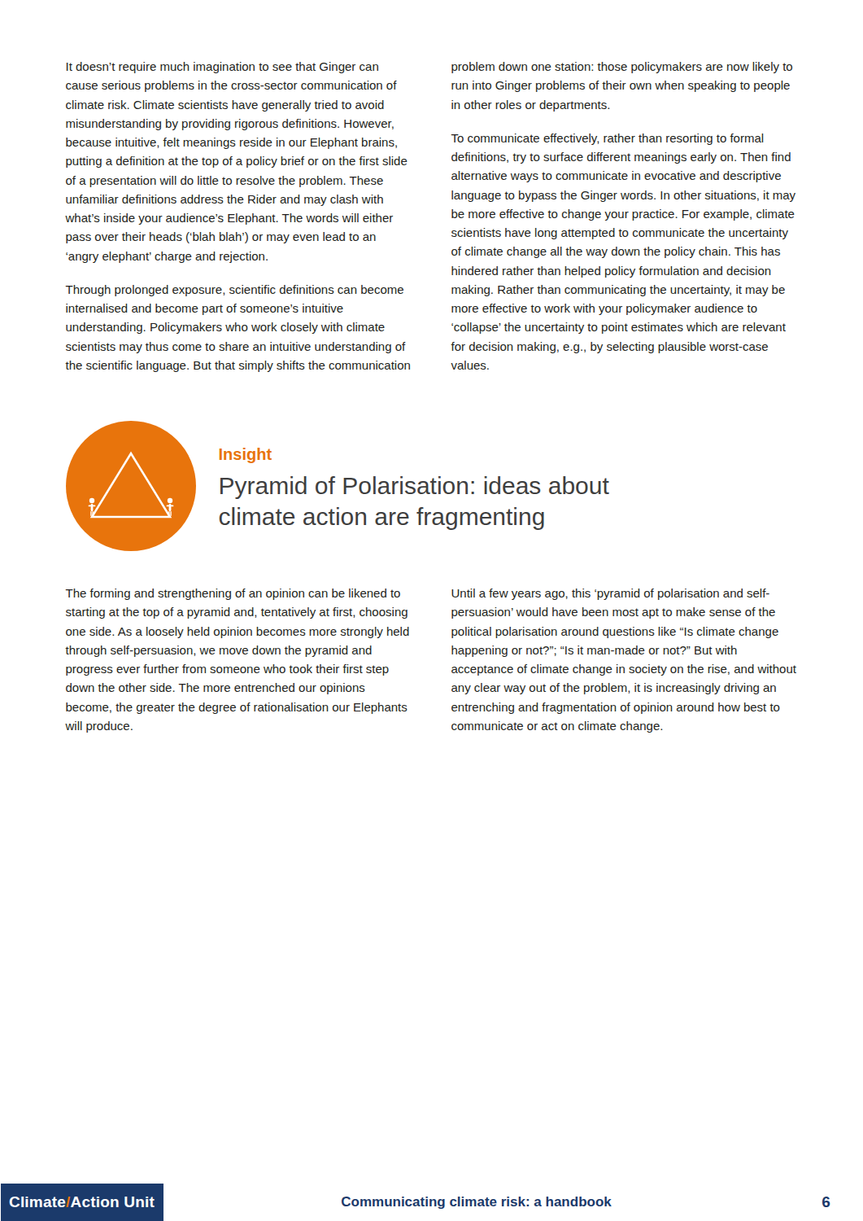It doesn’t require much imagination to see that Ginger can cause serious problems in the cross-sector communication of climate risk. Climate scientists have generally tried to avoid misunderstanding by providing rigorous definitions. However, because intuitive, felt meanings reside in our Elephant brains, putting a definition at the top of a policy brief or on the first slide of a presentation will do little to resolve the problem. These unfamiliar definitions address the Rider and may clash with what’s inside your audience’s Elephant. The words will either pass over their heads (‘blah blah’) or may even lead to an ‘angry elephant’ charge and rejection.
Through prolonged exposure, scientific definitions can become internalised and become part of someone’s intuitive understanding. Policymakers who work closely with climate scientists may thus come to share an intuitive understanding of the scientific language. But that simply shifts the communication problem down one station: those policymakers are now likely to run into Ginger problems of their own when speaking to people in other roles or departments.
To communicate effectively, rather than resorting to formal definitions, try to surface different meanings early on. Then find alternative ways to communicate in evocative and descriptive language to bypass the Ginger words. In other situations, it may be more effective to change your practice. For example, climate scientists have long attempted to communicate the uncertainty of climate change all the way down the policy chain. This has hindered rather than helped policy formulation and decision making. Rather than communicating the uncertainty, it may be more effective to work with your policymaker audience to ‘collapse’ the uncertainty to point estimates which are relevant for decision making, e.g., by selecting plausible worst-case values.
Insight
Pyramid of Polarisation: ideas about
climate action are fragmenting
The forming and strengthening of an opinion can be likened to starting at the top of a pyramid and, tentatively at first, choosing one side. As a loosely held opinion becomes more strongly held through self-persuasion, we move down the pyramid and progress ever further from someone who took their first step down the other side. The more entrenched our opinions become, the greater the degree of rationalisation our Elephants will produce.
Until a few years ago, this ‘pyramid of polarisation and self-persuasion’ would have been most apt to make sense of the political polarisation around questions like “Is climate change happening or not?”; “Is it man-made or not?” But with acceptance of climate change in society on the rise, and without any clear way out of the problem, it is increasingly driving an entrenching and fragmentation of opinion around how best to communicate or act on climate change.
Climate/Action Unit
Communicating climate risk: a handbook
6